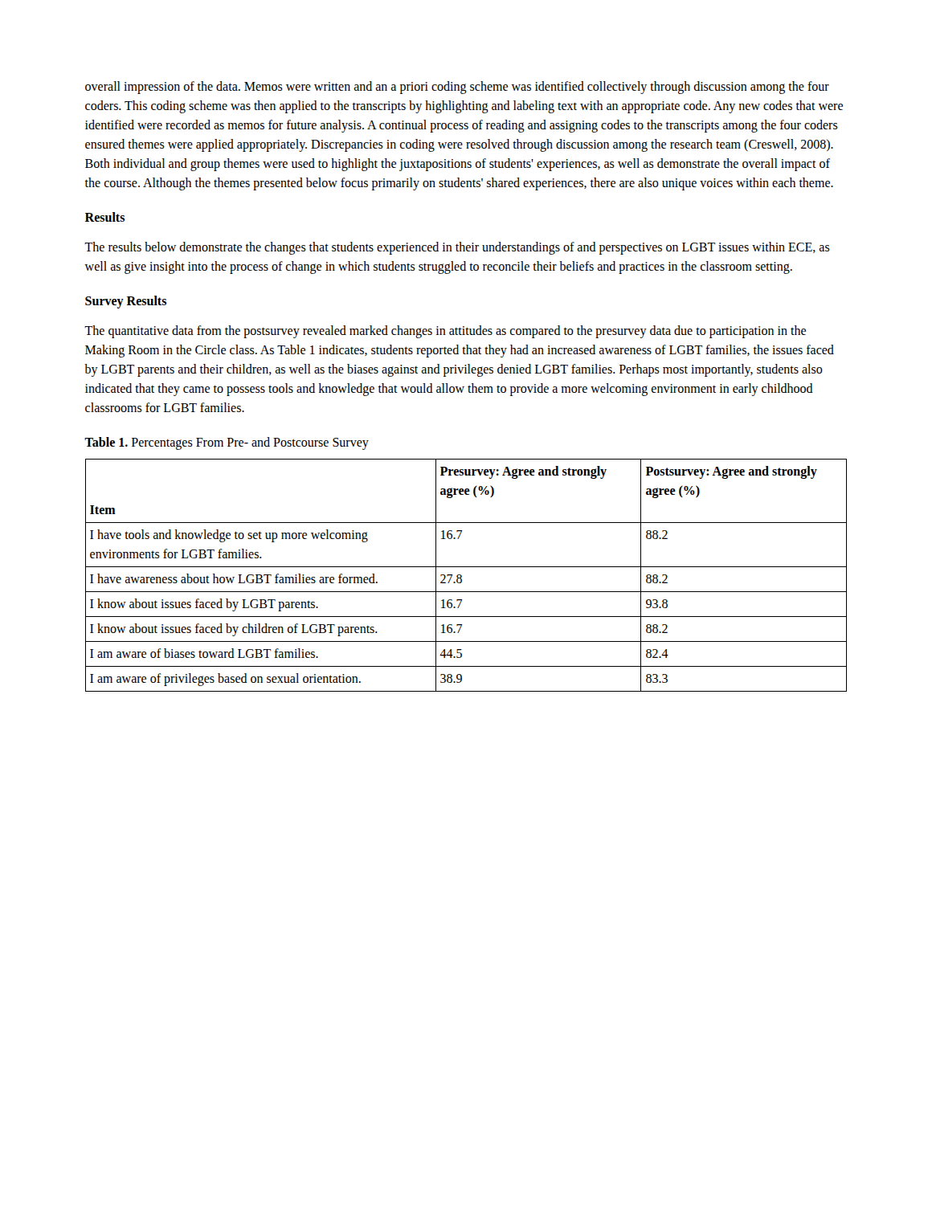overall impression of the data. Memos were written and an a priori coding scheme was identified collectively through discussion among the four coders. This coding scheme was then applied to the transcripts by highlighting and labeling text with an appropriate code. Any new codes that were identified were recorded as memos for future analysis. A continual process of reading and assigning codes to the transcripts among the four coders ensured themes were applied appropriately. Discrepancies in coding were resolved through discussion among the research team (Creswell, 2008). Both individual and group themes were used to highlight the juxtapositions of students' experiences, as well as demonstrate the overall impact of the course. Although the themes presented below focus primarily on students' shared experiences, there are also unique voices within each theme.
Results
The results below demonstrate the changes that students experienced in their understandings of and perspectives on LGBT issues within ECE, as well as give insight into the process of change in which students struggled to reconcile their beliefs and practices in the classroom setting.
Survey Results
The quantitative data from the postsurvey revealed marked changes in attitudes as compared to the presurvey data due to participation in the Making Room in the Circle class. As Table 1 indicates, students reported that they had an increased awareness of LGBT families, the issues faced by LGBT parents and their children, as well as the biases against and privileges denied LGBT families. Perhaps most importantly, students also indicated that they came to possess tools and knowledge that would allow them to provide a more welcoming environment in early childhood classrooms for LGBT families.
Table 1. Percentages From Pre- and Postcourse Survey
| Item | Presurvey: Agree and strongly agree (%) | Postsurvey: Agree and strongly agree (%) |
| --- | --- | --- |
| I have tools and knowledge to set up more welcoming environments for LGBT families. | 16.7 | 88.2 |
| I have awareness about how LGBT families are formed. | 27.8 | 88.2 |
| I know about issues faced by LGBT parents. | 16.7 | 93.8 |
| I know about issues faced by children of LGBT parents. | 16.7 | 88.2 |
| I am aware of biases toward LGBT families. | 44.5 | 82.4 |
| I am aware of privileges based on sexual orientation. | 38.9 | 83.3 |